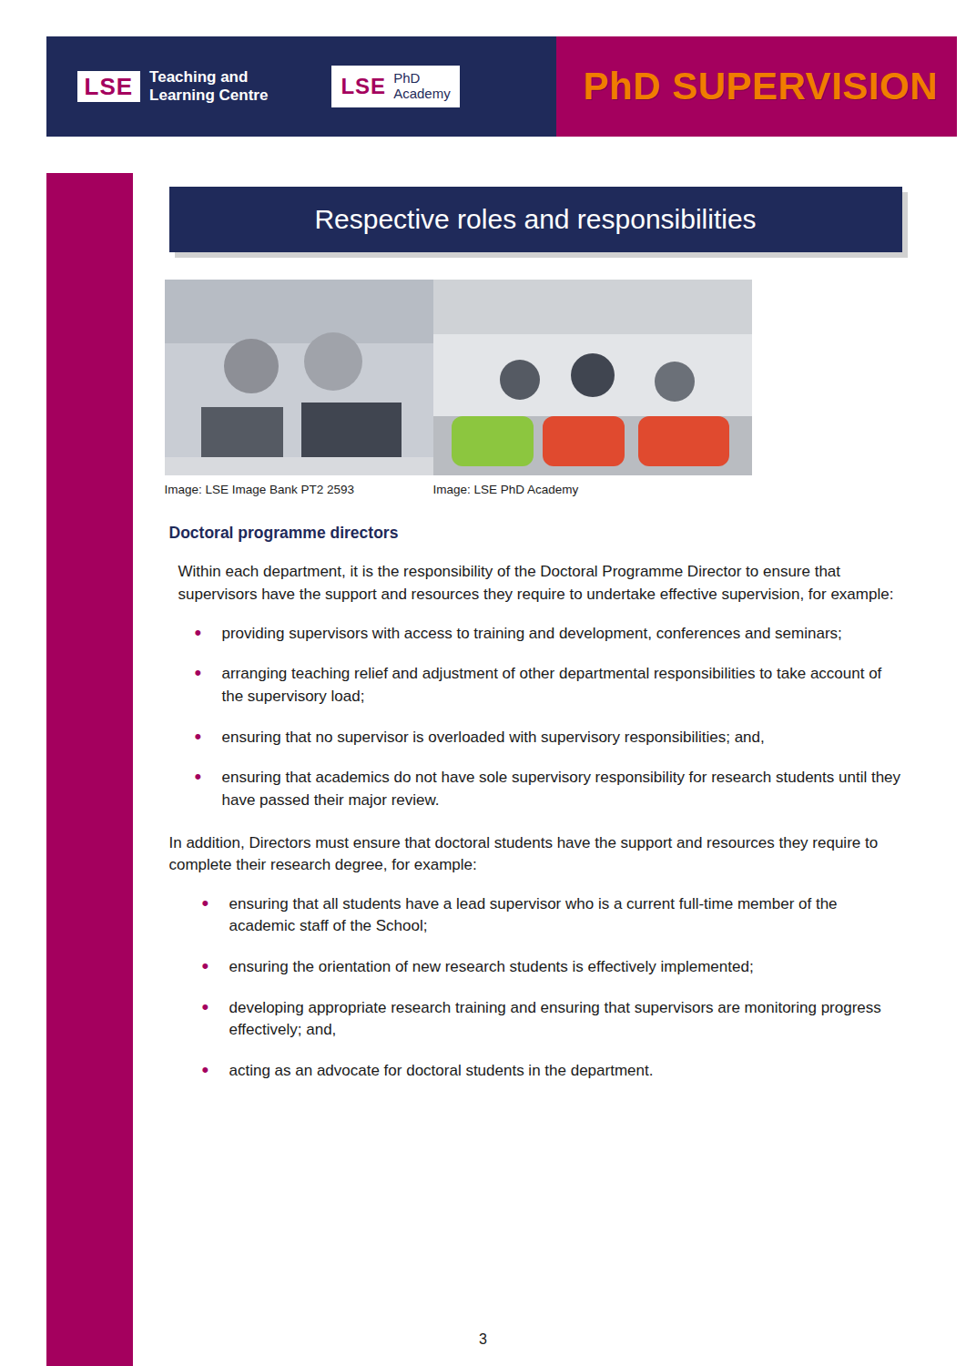LSE Teaching and
Learning Centre
LSE PhD
Academy
PhD SUPERVISION
Respective roles and responsibilities
Image: LSE Image Bank PT2 2593 Image: LSE PhD Academy
Doctoral programme directors
Within each department, it is the responsibility of the Doctoral Programme Director to ensure that supervisors have the support and resources they require to undertake effective supervision, for example:
providing supervisors with access to training and development, conferences and seminars;
arranging teaching relief and adjustment of other departmental responsibilities to take account of the supervisory load;
ensuring that no supervisor is overloaded with supervisory responsibilities; and,
ensuring that academics do not have sole supervisory responsibility for research students until they have passed their major review.
In addition, Directors must ensure that doctoral students have the support and resources they require to complete their research degree, for example:
ensuring that all students have a lead supervisor who is a current full-time member of the academic staff of the School;
ensuring the orientation of new research students is effectively implemented;
developing appropriate research training and ensuring that supervisors are monitoring progress effectively; and,
acting as an advocate for doctoral students in the department.
3